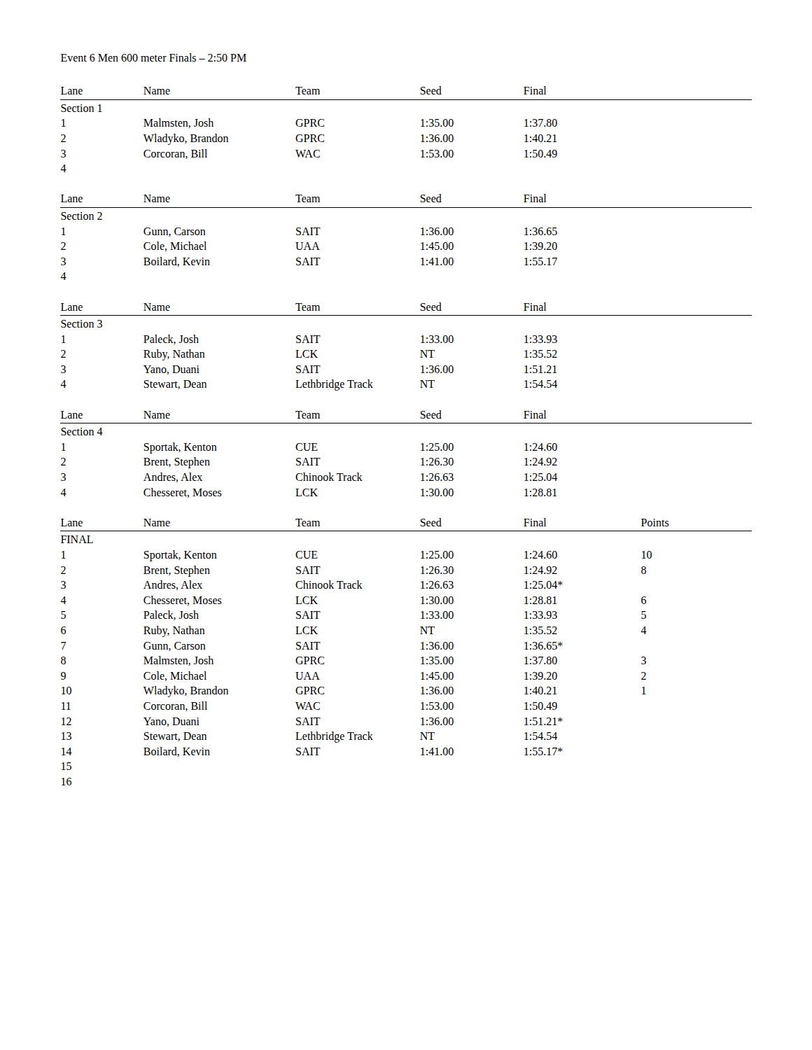Event 6 Men 600 meter Finals – 2:50 PM
| Lane | Name | Team | Seed | Final | |
| Section 1 |
| 1 | Malmsten, Josh | GPRC | 1:35.00 | 1:37.80 | |
| 2 | Wladyko, Brandon | GPRC | 1:36.00 | 1:40.21 | |
| 3 | Corcoran, Bill | WAC | 1:53.00 | 1:50.49 | |
| 4 | | | | | |
| Lane | Name | Team | Seed | Final | |
| Section 2 |
| 1 | Gunn, Carson | SAIT | 1:36.00 | 1:36.65 | |
| 2 | Cole, Michael | UAA | 1:45.00 | 1:39.20 | |
| 3 | Boilard, Kevin | SAIT | 1:41.00 | 1:55.17 | |
| 4 | | | | | |
| Lane | Name | Team | Seed | Final | |
| Section 3 |
| 1 | Paleck, Josh | SAIT | 1:33.00 | 1:33.93 | |
| 2 | Ruby, Nathan | LCK | NT | 1:35.52 | |
| 3 | Yano, Duani | SAIT | 1:36.00 | 1:51.21 | |
| 4 | Stewart, Dean | Lethbridge Track | NT | 1:54.54 | |
| Lane | Name | Team | Seed | Final | |
| Section 4 |
| 1 | Sportak, Kenton | CUE | 1:25.00 | 1:24.60 | |
| 2 | Brent, Stephen | SAIT | 1:26.30 | 1:24.92 | |
| 3 | Andres, Alex | Chinook Track | 1:26.63 | 1:25.04 | |
| 4 | Chesseret, Moses | LCK | 1:30.00 | 1:28.81 | |
| Lane | Name | Team | Seed | Final | Points |
| FINAL |
| 1 | Sportak, Kenton | CUE | 1:25.00 | 1:24.60 | 10 |
| 2 | Brent, Stephen | SAIT | 1:26.30 | 1:24.92 | 8 |
| 3 | Andres, Alex | Chinook Track | 1:26.63 | 1:25.04* | |
| 4 | Chesseret, Moses | LCK | 1:30.00 | 1:28.81 | 6 |
| 5 | Paleck, Josh | SAIT | 1:33.00 | 1:33.93 | 5 |
| 6 | Ruby, Nathan | LCK | NT | 1:35.52 | 4 |
| 7 | Gunn, Carson | SAIT | 1:36.00 | 1:36.65* | |
| 8 | Malmsten, Josh | GPRC | 1:35.00 | 1:37.80 | 3 |
| 9 | Cole, Michael | UAA | 1:45.00 | 1:39.20 | 2 |
| 10 | Wladyko, Brandon | GPRC | 1:36.00 | 1:40.21 | 1 |
| 11 | Corcoran, Bill | WAC | 1:53.00 | 1:50.49 | |
| 12 | Yano, Duani | SAIT | 1:36.00 | 1:51.21* | |
| 13 | Stewart, Dean | Lethbridge Track | NT | 1:54.54 | |
| 14 | Boilard, Kevin | SAIT | 1:41.00 | 1:55.17* | |
| 15 | | | | | |
| 16 | | | | | |